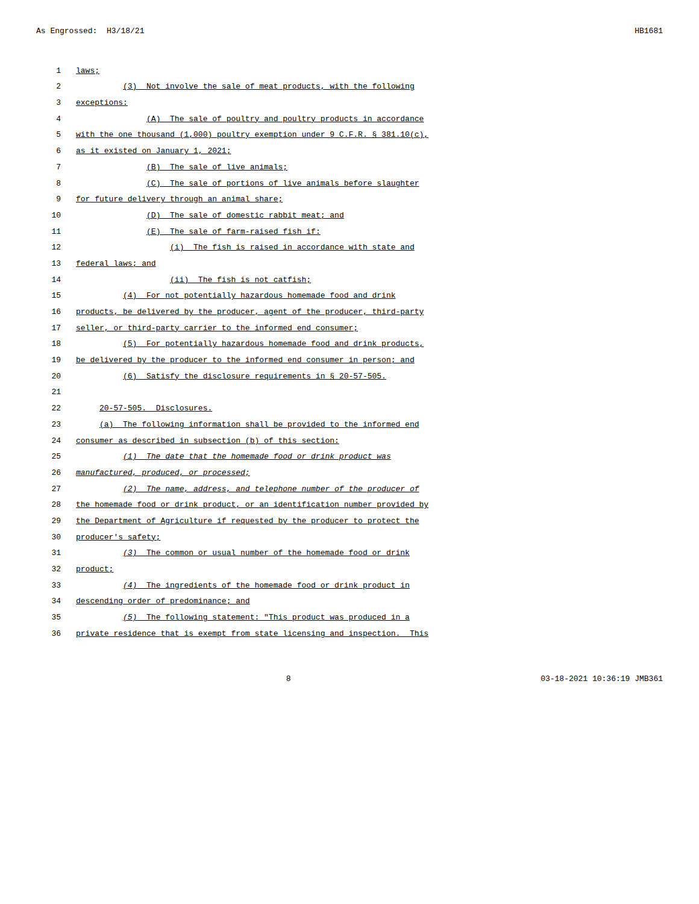As Engrossed: H3/18/21 HB1681
| 1 | laws; |
| 2 | (3) Not involve the sale of meat products, with the following |
| 3 | exceptions: |
| 4 | (A) The sale of poultry and poultry products in accordance |
| 5 | with the one thousand (1,000) poultry exemption under 9 C.F.R. § 381.10(c), |
| 6 | as it existed on January 1, 2021; |
| 7 | (B) The sale of live animals; |
| 8 | (C) The sale of portions of live animals before slaughter |
| 9 | for future delivery through an animal share; |
| 10 | (D) The sale of domestic rabbit meat; and |
| 11 | (E) The sale of farm-raised fish if: |
| 12 | (i) The fish is raised in accordance with state and |
| 13 | federal laws; and |
| 14 | (ii) The fish is not catfish; |
| 15 | (4) For not potentially hazardous homemade food and drink |
| 16 | products, be delivered by the producer, agent of the producer, third-party |
| 17 | seller, or third-party carrier to the informed end consumer; |
| 18 | (5) For potentially hazardous homemade food and drink products, |
| 19 | be delivered by the producer to the informed end consumer in person; and |
| 20 | (6) Satisfy the disclosure requirements in § 20-57-505. |
| 21 | |
| 22 | 20-57-505. Disclosures. |
| 23 | (a) The following information shall be provided to the informed end |
| 24 | consumer as described in subsection (b) of this section: |
| 25 | (1) The date that the homemade food or drink product was |
| 26 | manufactured, produced, or processed; |
| 27 | (2) The name, address, and telephone number of the producer of |
| 28 | the homemade food or drink product, or an identification number provided by |
| 29 | the Department of Agriculture if requested by the producer to protect the |
| 30 | producer's safety; |
| 31 | (3) The common or usual number of the homemade food or drink |
| 32 | product; |
| 33 | (4) The ingredients of the homemade food or drink product in |
| 34 | descending order of predominance; and |
| 35 | (5) The following statement: "This product was produced in a |
| 36 | private residence that is exempt from state licensing and inspection. This |
8 03-18-2021 10:36:19 JMB361